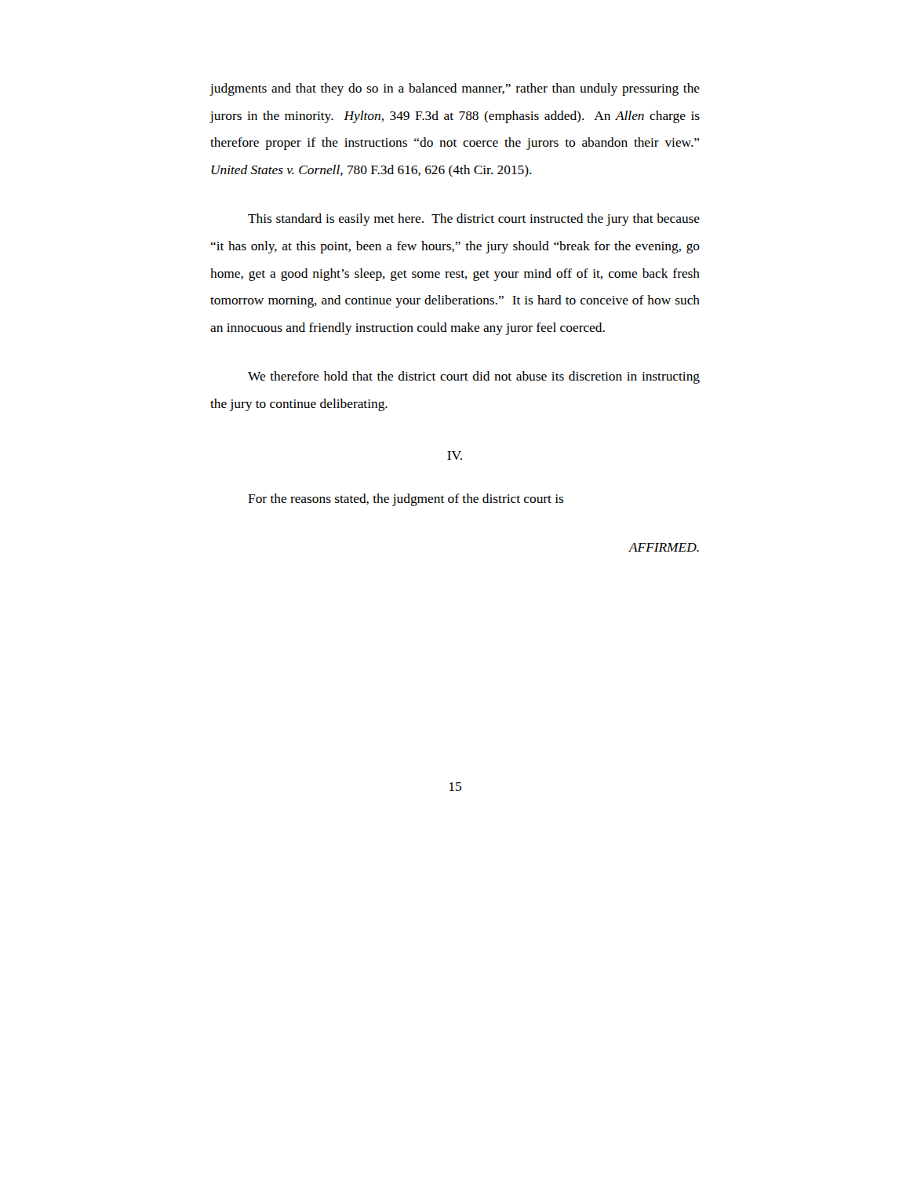judgments and that they do so in a balanced manner,” rather than unduly pressuring the jurors in the minority. Hylton, 349 F.3d at 788 (emphasis added). An Allen charge is therefore proper if the instructions “do not coerce the jurors to abandon their view.” United States v. Cornell, 780 F.3d 616, 626 (4th Cir. 2015).
This standard is easily met here. The district court instructed the jury that because “it has only, at this point, been a few hours,” the jury should “break for the evening, go home, get a good night’s sleep, get some rest, get your mind off of it, come back fresh tomorrow morning, and continue your deliberations.” It is hard to conceive of how such an innocuous and friendly instruction could make any juror feel coerced.
We therefore hold that the district court did not abuse its discretion in instructing the jury to continue deliberating.
IV.
For the reasons stated, the judgment of the district court is
AFFIRMED.
15